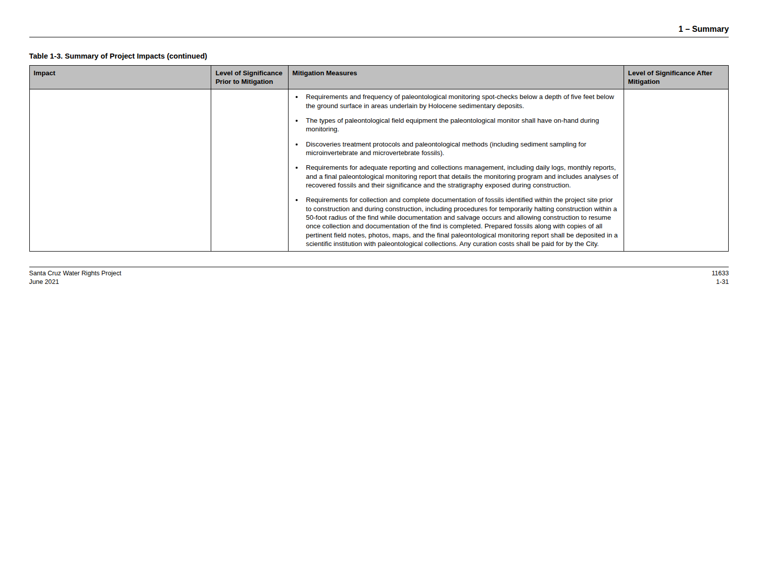1 – Summary
Table 1-3. Summary of Project Impacts (continued)
| Impact | Level of Significance Prior to Mitigation | Mitigation Measures | Level of Significance After Mitigation |
| --- | --- | --- | --- |
| | | Requirements and frequency of paleontological monitoring spot-checks below a depth of five feet below the ground surface in areas underlain by Holocene sedimentary deposits. The types of paleontological field equipment the paleontological monitor shall have on-hand during monitoring. Discoveries treatment protocols and paleontological methods (including sediment sampling for microinvertebrate and microvertebrate fossils). Requirements for adequate reporting and collections management, including daily logs, monthly reports, and a final paleontological monitoring report that details the monitoring program and includes analyses of recovered fossils and their significance and the stratigraphy exposed during construction. Requirements for collection and complete documentation of fossils identified within the project site prior to construction and during construction, including procedures for temporarily halting construction within a 50-foot radius of the find while documentation and salvage occurs and allowing construction to resume once collection and documentation of the find is completed. Prepared fossils along with copies of all pertinent field notes, photos, maps, and the final paleontological monitoring report shall be deposited in a scientific institution with paleontological collections. Any curation costs shall be paid for by the City. | |
| Santa Cruz Water Rights Project | 11633 |
| June 2021 | 1-31 |